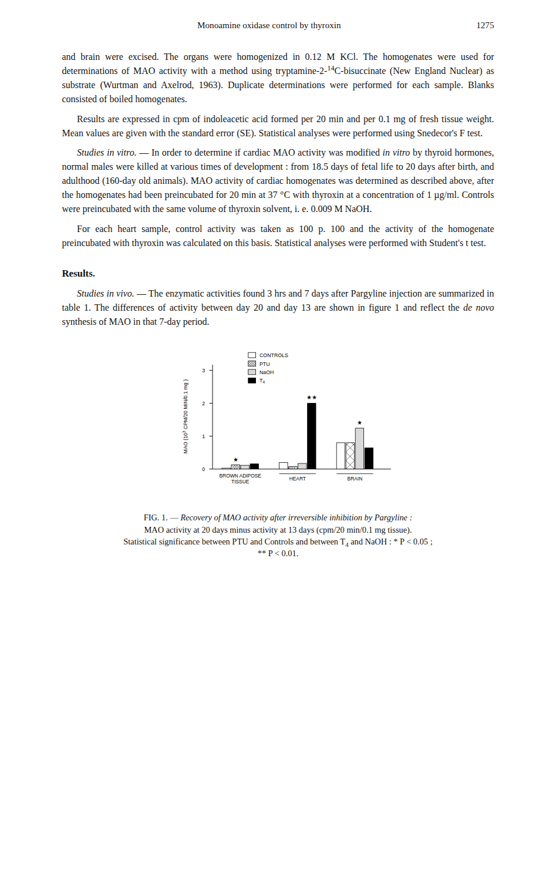Monoamine oxidase control by thyroxin 1275
and brain were excised. The organs were homogenized in 0.12 M KCl. The homogenates were used for determinations of MAO activity with a method using tryptamine-2-14C-bisuccinate (New England Nuclear) as substrate (Wurtman and Axelrod, 1963). Duplicate determinations were performed for each sample. Blanks consisted of boiled homogenates.
Results are expressed in cpm of indoleacetic acid formed per 20 min and per 0.1 mg of fresh tissue weight. Mean values are given with the standard error (SE). Statistical analyses were performed using Snedecor's F test.
Studies in vitro. — In order to determine if cardiac MAO activity was modified in vitro by thyroid hormones, normal males were killed at various times of development : from 18.5 days of fetal life to 20 days after birth, and adulthood (160-day old animals). MAO activity of cardiac homogenates was determined as described above, after the homogenates had been preincubated for 20 min at 37 °C with thyroxin at a concentration of 1 µg/ml. Controls were preincubated with the same volume of thyroxin solvent, i. e. 0.009 M NaOH.
For each heart sample, control activity was taken as 100 p. 100 and the activity of the homogenate preincubated with thyroxin was calculated on this basis. Statistical analyses were performed with Student's t test.
Results.
Studies in vivo. — The enzymatic activities found 3 hrs and 7 days after Pargyline injection are summarized in table 1. The differences of activity between day 20 and day 13 are shown in figure 1 and reflect the de novo synthesis of MAO in that 7-day period.
CONTROLS PTU NaOH T4 0 1 2 3 MAO (103 CPM/20 MIN/0.1 mg ) ★ ★★ ★ BROWN ADIPOSE TISSUE HEART BRAIN
FIG. 1. — Recovery of MAO activity after irreversible inhibition by Pargyline :
MAO activity at 20 days minus activity at 13 days (cpm/20 min/0.1 mg tissue).
Statistical significance between PTU and Controls and between T4 and NaOH : * P < 0.05 ;
** P < 0.01.